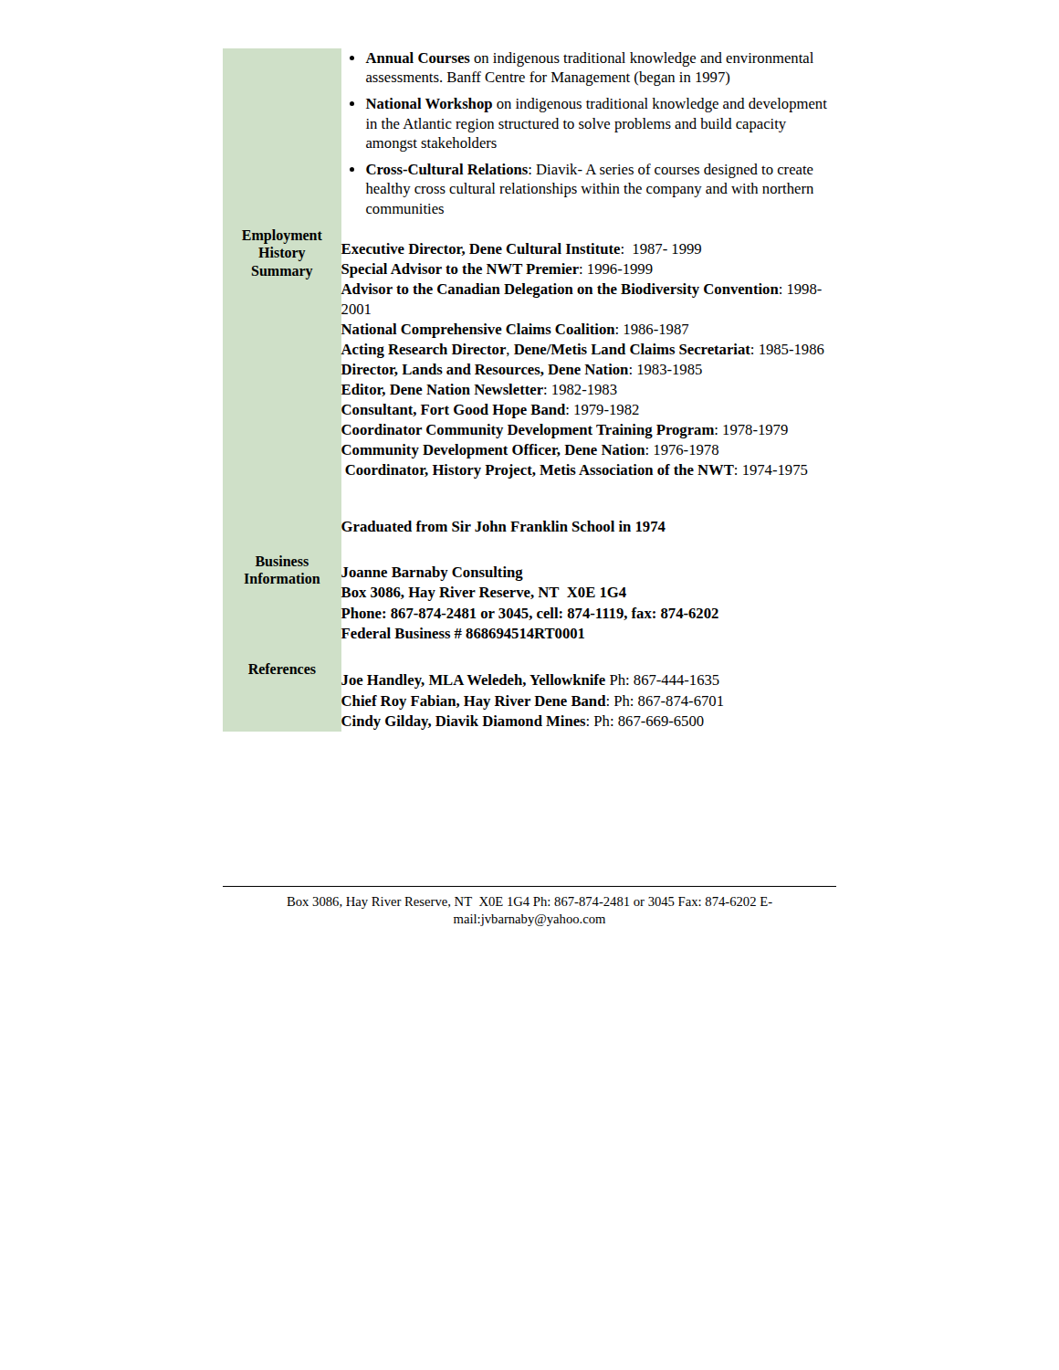| | Annual Courses on indigenous traditional knowledge and environmental assessments. Banff Centre for Management (began in 1997) National Workshop on indigenous traditional knowledge and development in the Atlantic region structured to solve problems and build capacity amongst stakeholders Cross-Cultural Relations : Diavik- A series of courses designed to create healthy cross cultural relationships within the company and with northern communities |
| Employment History Summary | Executive Director, Dene Cultural Institute : 1987- 1999 Special Advisor to the NWT Premier : 1996-1999 Advisor to the Canadian Delegation on the Biodiversity Convention : 1998-2001 National Comprehensive Claims Coalition : 1986-1987 Acting Research Director , Dene/Metis Land Claims Secretariat : 1985-1986 Director, Lands and Resources, Dene Nation : 1983-1985 Editor, Dene Nation Newsletter : 1982-1983 Consultant, Fort Good Hope Band : 1979-1982 Coordinator Community Development Training Program : 1978-1979 Community Development Officer, Dene Nation : 1976-1978 Coordinator, History Project, Metis Association of the NWT : 1974-1975 Graduated from Sir John Franklin School in 1974 |
| Business Information | Joanne Barnaby Consulting Box 3086, Hay River Reserve, NT X0E 1G4 Phone: 867-874-2481 or 3045, cell: 874-1119, fax: 874-6202 Federal Business # 868694514RT0001 |
| References | Joe Handley, MLA Weledeh, Yellowknife Ph: 867-444-1635 Chief Roy Fabian, Hay River Dene Band : Ph: 867-874-6701 Cindy Gilday, Diavik Diamond Mines : Ph: 867-669-6500 |
Box 3086, Hay River Reserve, NT X0E 1G4 Ph: 867-874-2481 or 3045 Fax: 874-6202 E-mail:jvbarnaby@yahoo.com